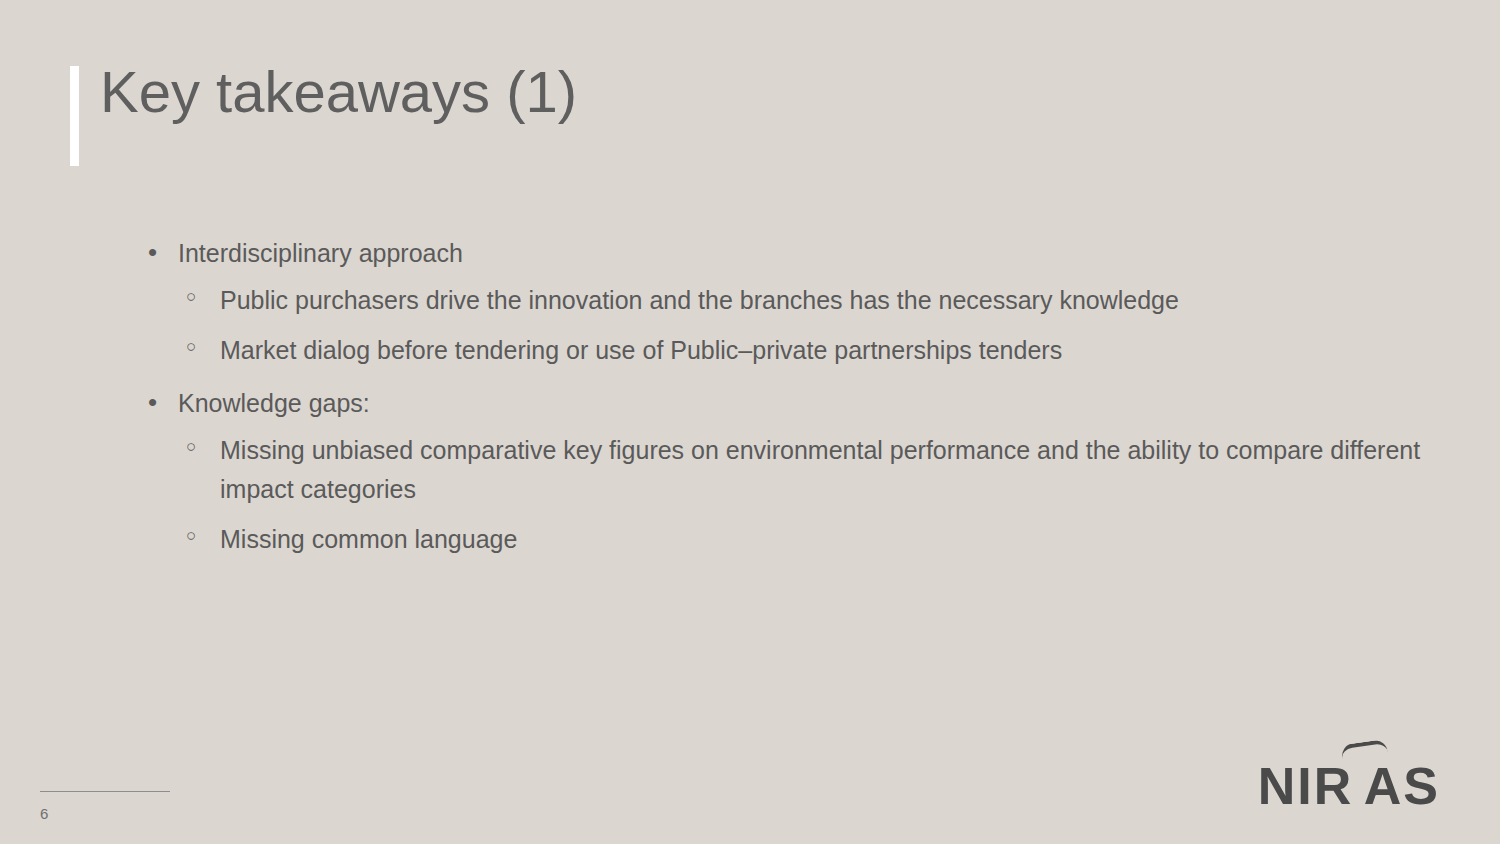Key takeaways (1)
Interdisciplinary approach
Public purchasers drive the innovation and the branches has the necessary knowledge
Market dialog before tendering or use of Public–private partnerships tenders
Knowledge gaps:
Missing unbiased comparative key figures on environmental performance and the ability to compare different impact categories
Missing common language
6
NIR  AS